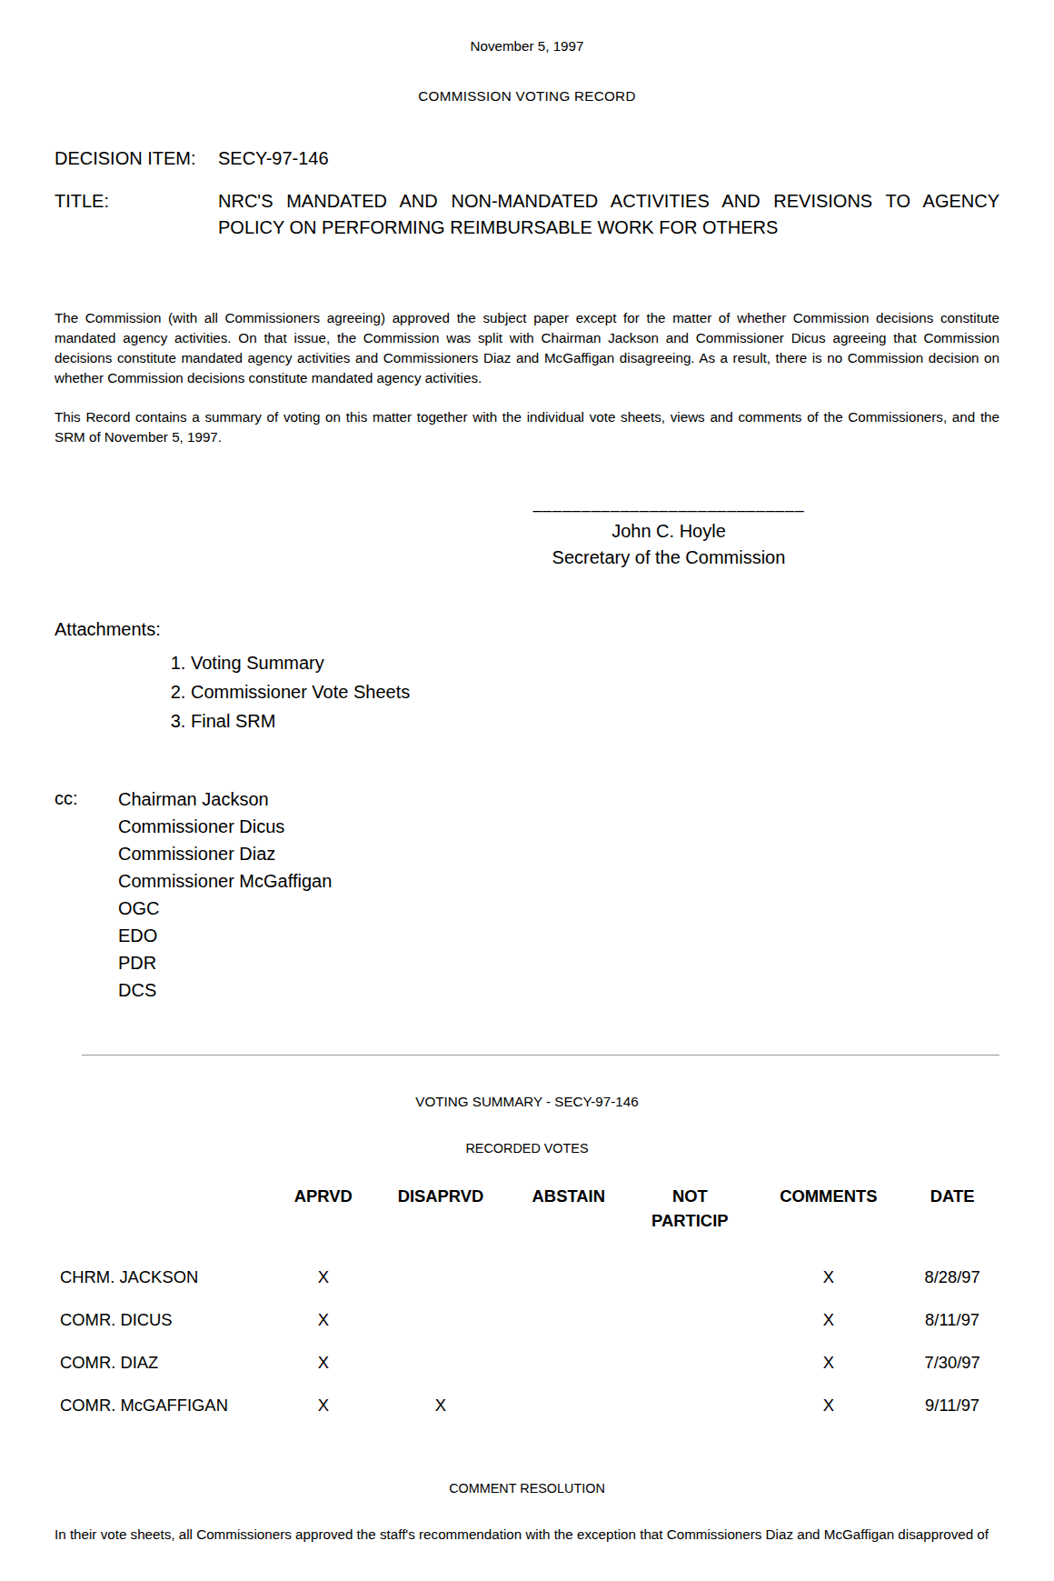November 5, 1997
COMMISSION VOTING RECORD
| DECISION ITEM: | SECY-97-146 |
| TITLE: | NRC'S MANDATED AND NON-MANDATED ACTIVITIES AND REVISIONS TO AGENCY POLICY ON PERFORMING REIMBURSABLE WORK FOR OTHERS |
The Commission (with all Commissioners agreeing) approved the subject paper except for the matter of whether Commission decisions constitute mandated agency activities. On that issue, the Commission was split with Chairman Jackson and Commissioner Dicus agreeing that Commission decisions constitute mandated agency activities and Commissioners Diaz and McGaffigan disagreeing. As a result, there is no Commission decision on whether Commission decisions constitute mandated agency activities.
This Record contains a summary of voting on this matter together with the individual vote sheets, views and comments of the Commissioners, and the SRM of November 5, 1997.
____________________________
John C. Hoyle
Secretary of the Commission
Attachments:
Voting Summary
Commissioner Vote Sheets
Final SRM
| cc: | Chairman Jackson Commissioner Dicus Commissioner Diaz Commissioner McGaffigan OGC EDO PDR DCS |
VOTING SUMMARY - SECY-97-146
RECORDED VOTES
| | APRVD | DISAPRVD | ABSTAIN | NOT PARTICIP | COMMENTS | DATE |
| --- | --- | --- | --- | --- | --- | --- |
| CHRM. JACKSON | X | | | | X | 8/28/97 |
| COMR. DICUS | X | | | | X | 8/11/97 |
| COMR. DIAZ | X | | | | X | 7/30/97 |
| COMR. McGAFFIGAN | X | X | | | X | 9/11/97 |
COMMENT RESOLUTION
In their vote sheets, all Commissioners approved the staff's recommendation with the exception that Commissioners Diaz and McGaffigan disapproved of